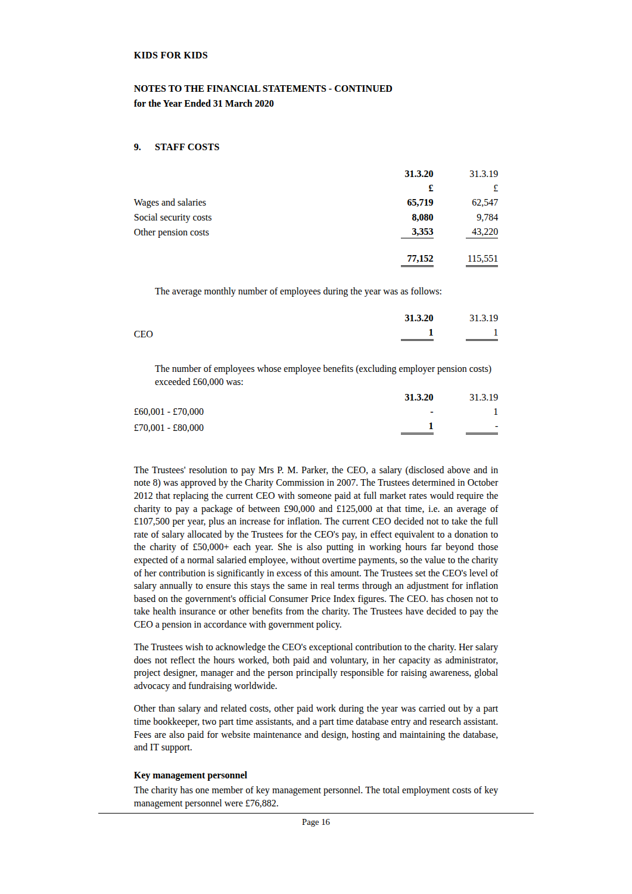KIDS FOR KIDS
NOTES TO THE FINANCIAL STATEMENTS - CONTINUED
for the Year Ended 31 March 2020
9.
STAFF COSTS
| | 31.3.20 | 31.3.19 |
| | £ | £ |
| Wages and salaries | 65,719 | 62,547 |
| Social security costs | 8,080 | 9,784 |
| Other pension costs | 3,353 | 43,220 |
| | 77,152 | 115,551 |
The average monthly number of employees during the year was as follows:
| | 31.3.20 | 31.3.19 |
| CEO | 1 | 1 |
The number of employees whose employee benefits (excluding employer pension costs) exceeded £60,000 was:
| | 31.3.20 | 31.3.19 |
| £60,001 - £70,000 | - | 1 |
| £70,001 - £80,000 | 1 | - |
The Trustees' resolution to pay Mrs P. M. Parker, the CEO, a salary (disclosed above and in note 8) was approved by the Charity Commission in 2007. The Trustees determined in October 2012 that replacing the current CEO with someone paid at full market rates would require the charity to pay a package of between £90,000 and £125,000 at that time, i.e. an average of £107,500 per year, plus an increase for inflation. The current CEO decided not to take the full rate of salary allocated by the Trustees for the CEO's pay, in effect equivalent to a donation to the charity of £50,000+ each year. She is also putting in working hours far beyond those expected of a normal salaried employee, without overtime payments, so the value to the charity of her contribution is significantly in excess of this amount. The Trustees set the CEO's level of salary annually to ensure this stays the same in real terms through an adjustment for inflation based on the government's official Consumer Price Index figures. The CEO. has chosen not to take health insurance or other benefits from the charity. The Trustees have decided to pay the CEO a pension in accordance with government policy.
The Trustees wish to acknowledge the CEO's exceptional contribution to the charity. Her salary does not reflect the hours worked, both paid and voluntary, in her capacity as administrator, project designer, manager and the person principally responsible for raising awareness, global advocacy and fundraising worldwide.
Other than salary and related costs, other paid work during the year was carried out by a part time bookkeeper, two part time assistants, and a part time database entry and research assistant. Fees are also paid for website maintenance and design, hosting and maintaining the database, and IT support.
Key management personnel
The charity has one member of key management personnel. The total employment costs of key management personnel were £76,882.
Page 16